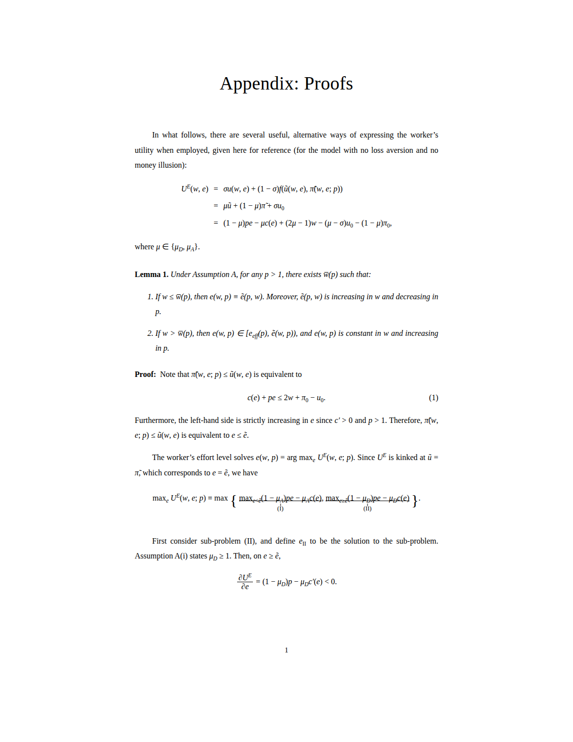Appendix: Proofs
In what follows, there are several useful, alternative ways of expressing the worker’s utility when employed, given here for reference (for the model with no loss aversion and no money illusion):
| U E ( w , e ) | = | σu ( w , e ) + (1 − σ ) f ( ũ ( w , e ), π̃ ( w , e ; p )) |
| | = | μũ + (1 − μ ) π̃ + σu 0 |
| | = | (1 − μ ) pe − μc ( e ) + (2 μ − 1) w − ( μ − σ ) u 0 − (1 − μ ) π 0 , |
where μ ∈ {μD, μA}.
Lemma 1. Under Assumption A, for any p > 1, there exists w̅(p) such that:
If w ≤ w̅(p), then e(w, p) ≡ ẽ(p, w). Moreover, ẽ(p, w) is increasing in w and decreasing in p.
If w > w̅(p), then e(w, p) ∈ [eeff(p), ẽ(w, p)), and e(w, p) is constant in w and increasing in p.
Proof: Note that π̃(w, e; p) ≤ ũ(w, e) is equivalent to
c(e) + pe ≤ 2w + π0 − u0. (1)
Furthermore, the left-hand side is strictly increasing in e since c′ > 0 and p > 1. Therefore, π̃(w, e; p) ≤ ũ(w, e) is equivalent to e ≤ ẽ.
The worker’s effort level solves e(w, p) = arg maxe UE(w, e; p). Since UE is kinked at ũ = π̃, which corresponds to e = ẽ, we have
maxe UE(w, e; p) ≡ max { maxe<ẽ(1 − μA)pe − μAc(e) (I) , maxe≥ẽ(1 − μD)pe − μDc(e) (II) }.
First consider sub-problem (II), and define eII to be the solution to the sub-problem. Assumption A(i) states μD ≥ 1. Then, on e ≥ ẽ,
∂UE∂e = (1 − μD)p − μDc′(e) < 0.
1